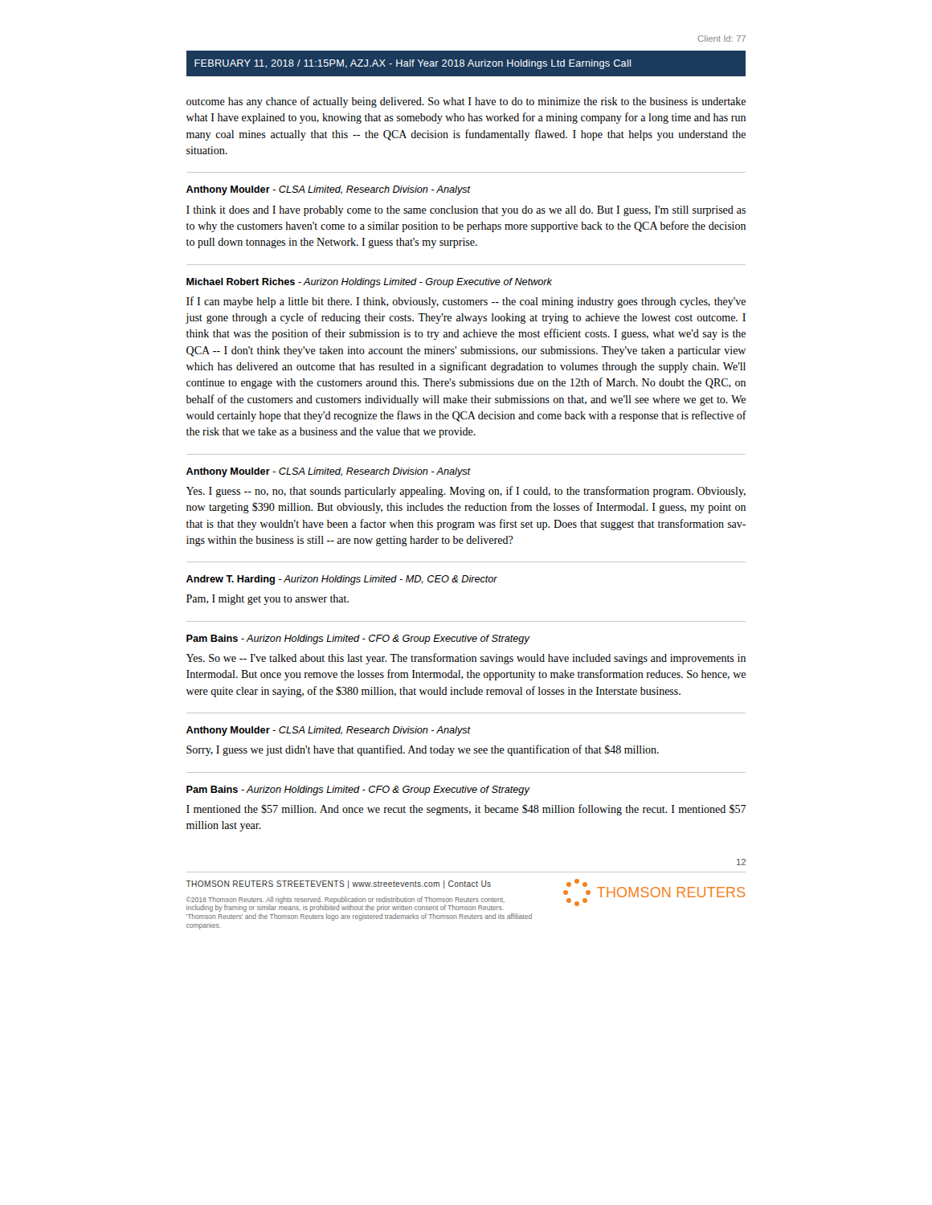Client Id: 77
FEBRUARY 11, 2018 / 11:15PM, AZJ.AX - Half Year 2018 Aurizon Holdings Ltd Earnings Call
outcome has any chance of actually being delivered. So what I have to do to minimize the risk to the business is undertake what I have explained to you, knowing that as somebody who has worked for a mining company for a long time and has run many coal mines actually that this -- the QCA decision is fundamentally flawed. I hope that helps you understand the situation.
Anthony Moulder - CLSA Limited, Research Division - Analyst
I think it does and I have probably come to the same conclusion that you do as we all do. But I guess, I'm still surprised as to why the customers haven't come to a similar position to be perhaps more supportive back to the QCA before the decision to pull down tonnages in the Network. I guess that's my surprise.
Michael Robert Riches - Aurizon Holdings Limited - Group Executive of Network
If I can maybe help a little bit there. I think, obviously, customers -- the coal mining industry goes through cycles, they've just gone through a cycle of reducing their costs. They're always looking at trying to achieve the lowest cost outcome. I think that was the position of their submission is to try and achieve the most efficient costs. I guess, what we'd say is the QCA -- I don't think they've taken into account the miners' submissions, our submissions. They've taken a particular view which has delivered an outcome that has resulted in a significant degradation to volumes through the supply chain. We'll continue to engage with the customers around this. There's submissions due on the 12th of March. No doubt the QRC, on behalf of the customers and customers individually will make their submissions on that, and we'll see where we get to. We would certainly hope that they'd recognize the flaws in the QCA decision and come back with a response that is reflective of the risk that we take as a business and the value that we provide.
Anthony Moulder - CLSA Limited, Research Division - Analyst
Yes. I guess -- no, no, that sounds particularly appealing. Moving on, if I could, to the transformation program. Obviously, now targeting $390 million. But obviously, this includes the reduction from the losses of Intermodal. I guess, my point on that is that they wouldn't have been a factor when this program was first set up. Does that suggest that transformation savings within the business is still -- are now getting harder to be delivered?
Andrew T. Harding - Aurizon Holdings Limited - MD, CEO & Director
Pam, I might get you to answer that.
Pam Bains - Aurizon Holdings Limited - CFO & Group Executive of Strategy
Yes. So we -- I've talked about this last year. The transformation savings would have included savings and improvements in Intermodal. But once you remove the losses from Intermodal, the opportunity to make transformation reduces. So hence, we were quite clear in saying, of the $380 million, that would include removal of losses in the Interstate business.
Anthony Moulder - CLSA Limited, Research Division - Analyst
Sorry, I guess we just didn't have that quantified. And today we see the quantification of that $48 million.
Pam Bains - Aurizon Holdings Limited - CFO & Group Executive of Strategy
I mentioned the $57 million. And once we recut the segments, it became $48 million following the recut. I mentioned $57 million last year.
12
THOMSON REUTERS STREETEVENTS | www.streetevents.com | Contact Us
©2018 Thomson Reuters. All rights reserved. Republication or redistribution of Thomson Reuters content, including by framing or similar means, is prohibited without the prior written consent of Thomson Reuters. 'Thomson Reuters' and the Thomson Reuters logo are registered trademarks of Thomson Reuters and its affiliated companies.
THOMSON REUTERS